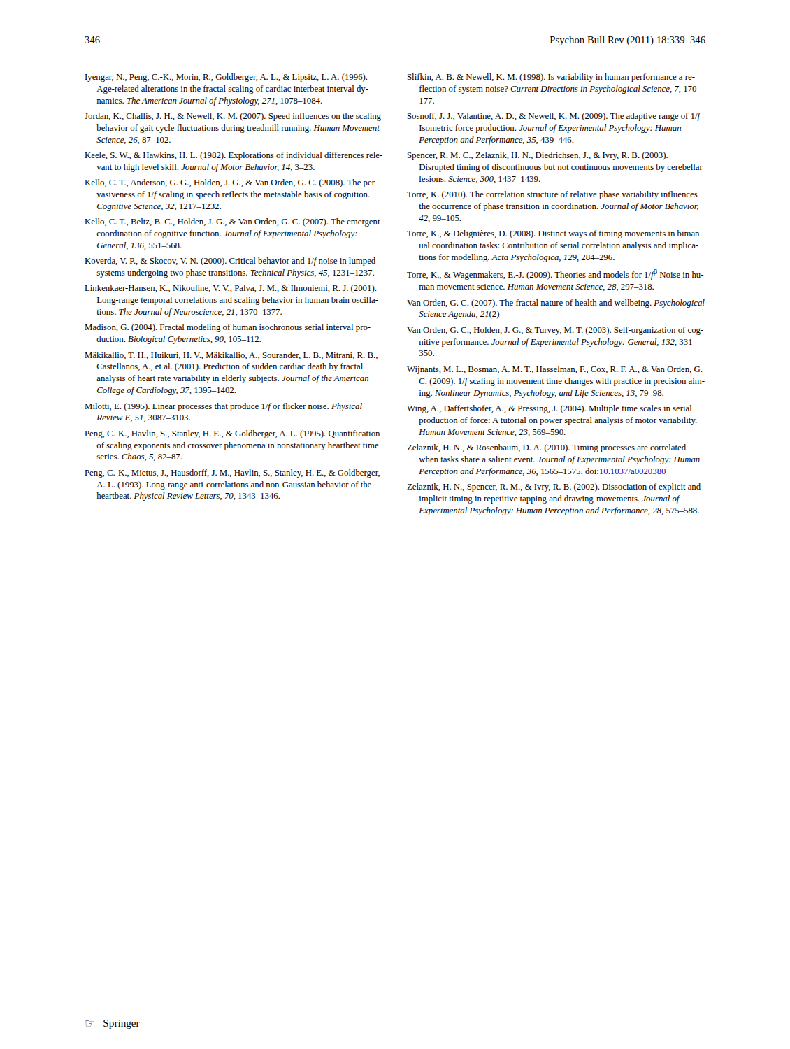346 Psychon Bull Rev (2011) 18:339–346
Iyengar, N., Peng, C.-K., Morin, R., Goldberger, A. L., & Lipsitz, L. A. (1996). Age-related alterations in the fractal scaling of cardiac interbeat interval dynamics. The American Journal of Physiology, 271, 1078–1084.
Jordan, K., Challis, J. H., & Newell, K. M. (2007). Speed influences on the scaling behavior of gait cycle fluctuations during treadmill running. Human Movement Science, 26, 87–102.
Keele, S. W., & Hawkins, H. L. (1982). Explorations of individual differences relevant to high level skill. Journal of Motor Behavior, 14, 3–23.
Kello, C. T., Anderson, G. G., Holden, J. G., & Van Orden, G. C. (2008). The pervasiveness of 1/f scaling in speech reflects the metastable basis of cognition. Cognitive Science, 32, 1217–1232.
Kello, C. T., Beltz, B. C., Holden, J. G., & Van Orden, G. C. (2007). The emergent coordination of cognitive function. Journal of Experimental Psychology: General, 136, 551–568.
Koverda, V. P., & Skocov, V. N. (2000). Critical behavior and 1/f noise in lumped systems undergoing two phase transitions. Technical Physics, 45, 1231–1237.
Linkenkaer-Hansen, K., Nikouline, V. V., Palva, J. M., & Ilmoniemi, R. J. (2001). Long-range temporal correlations and scaling behavior in human brain oscillations. The Journal of Neuroscience, 21, 1370–1377.
Madison, G. (2004). Fractal modeling of human isochronous serial interval production. Biological Cybernetics, 90, 105–112.
Mäkikallio, T. H., Huikuri, H. V., Mäkikallio, A., Sourander, L. B., Mitrani, R. B., Castellanos, A., et al. (2001). Prediction of sudden cardiac death by fractal analysis of heart rate variability in elderly subjects. Journal of the American College of Cardiology, 37, 1395–1402.
Milotti, E. (1995). Linear processes that produce 1/f or flicker noise. Physical Review E, 51, 3087–3103.
Peng, C.-K., Havlin, S., Stanley, H. E., & Goldberger, A. L. (1995). Quantification of scaling exponents and crossover phenomena in nonstationary heartbeat time series. Chaos, 5, 82–87.
Peng, C.-K., Mietus, J., Hausdorff, J. M., Havlin, S., Stanley, H. E., & Goldberger, A. L. (1993). Long-range anti-correlations and non-Gaussian behavior of the heartbeat. Physical Review Letters, 70, 1343–1346.
Slifkin, A. B. & Newell, K. M. (1998). Is variability in human performance a reflection of system noise? Current Directions in Psychological Science, 7, 170–177.
Sosnoff, J. J., Valantine, A. D., & Newell, K. M. (2009). The adaptive range of 1/f Isometric force production. Journal of Experimental Psychology: Human Perception and Performance, 35, 439–446.
Spencer, R. M. C., Zelaznik, H. N., Diedrichsen, J., & Ivry, R. B. (2003). Disrupted timing of discontinuous but not continuous movements by cerebellar lesions. Science, 300, 1437–1439.
Torre, K. (2010). The correlation structure of relative phase variability influences the occurrence of phase transition in coordination. Journal of Motor Behavior, 42, 99–105.
Torre, K., & Delignières, D. (2008). Distinct ways of timing movements in bimanual coordination tasks: Contribution of serial correlation analysis and implications for modelling. Acta Psychologica, 129, 284–296.
Torre, K., & Wagenmakers, E.-J. (2009). Theories and models for 1/fβ Noise in human movement science. Human Movement Science, 28, 297–318.
Van Orden, G. C. (2007). The fractal nature of health and wellbeing. Psychological Science Agenda, 21(2)
Van Orden, G. C., Holden, J. G., & Turvey, M. T. (2003). Self-organization of cognitive performance. Journal of Experimental Psychology: General, 132, 331–350.
Wijnants, M. L., Bosman, A. M. T., Hasselman, F., Cox, R. F. A., & Van Orden, G. C. (2009). 1/f scaling in movement time changes with practice in precision aiming. Nonlinear Dynamics, Psychology, and Life Sciences, 13, 79–98.
Wing, A., Daffertshofer, A., & Pressing, J. (2004). Multiple time scales in serial production of force: A tutorial on power spectral analysis of motor variability. Human Movement Science, 23, 569–590.
Zelaznik, H. N., & Rosenbaum, D. A. (2010). Timing processes are correlated when tasks share a salient event. Journal of Experimental Psychology: Human Perception and Performance, 36, 1565–1575. doi:10.1037/a0020380
Zelaznik, H. N., Spencer, R. M., & Ivry, R. B. (2002). Dissociation of explicit and implicit timing in repetitive tapping and drawing-movements. Journal of Experimental Psychology: Human Perception and Performance, 28, 575–588.
☞ Springer